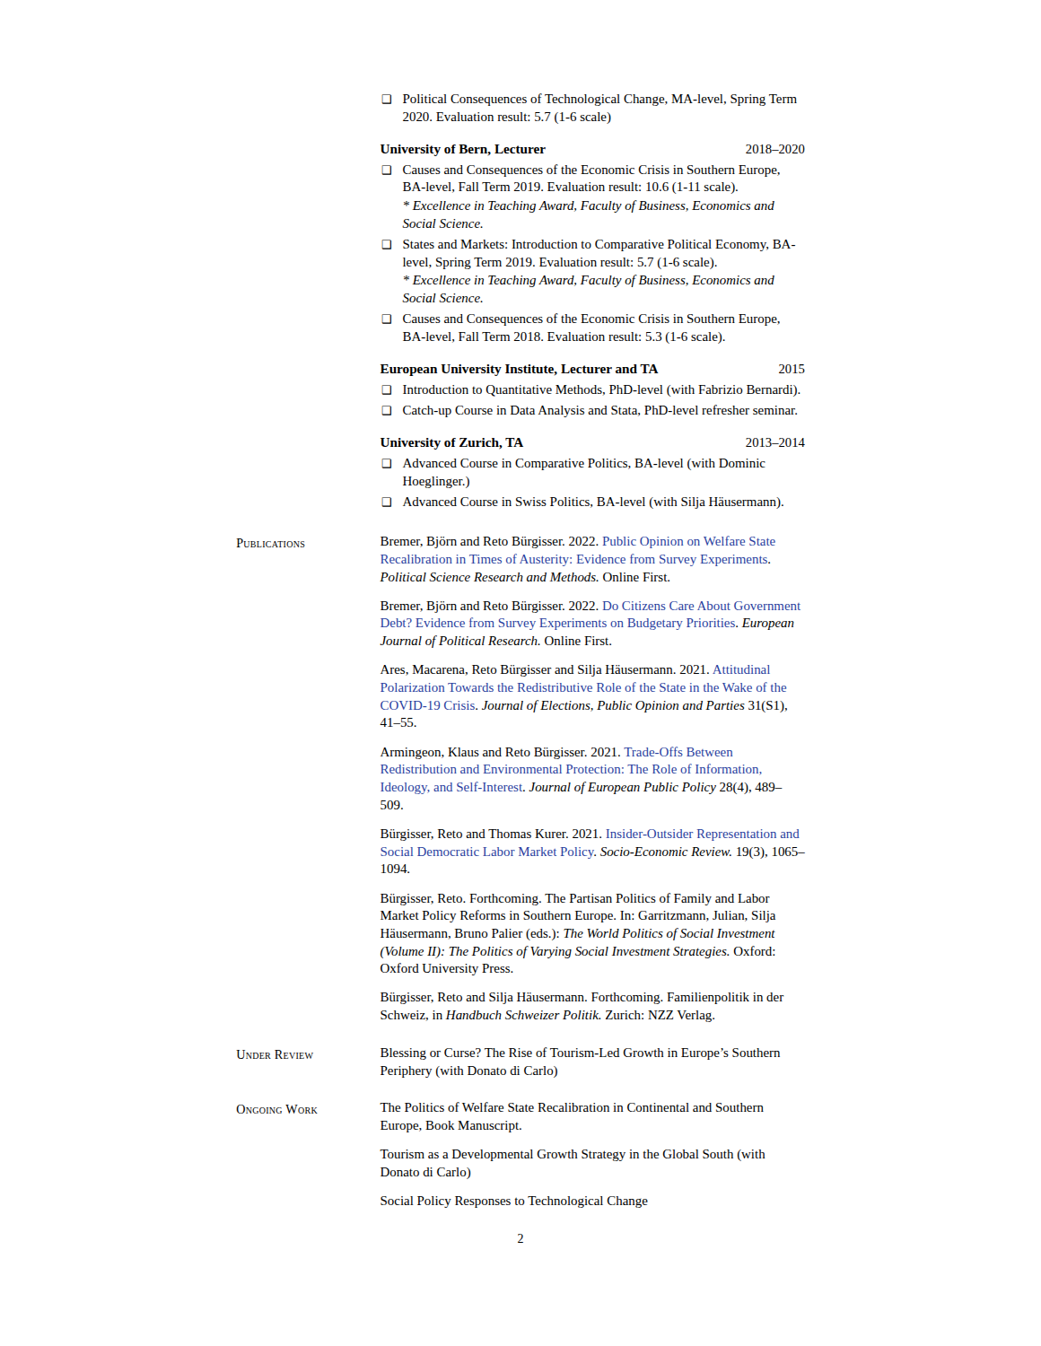Political Consequences of Technological Change, MA-level, Spring Term 2020. Evaluation result: 5.7 (1-6 scale)
University of Bern, Lecturer 2018–2020
Causes and Consequences of the Economic Crisis in Southern Europe, BA-level, Fall Term 2019. Evaluation result: 10.6 (1-11 scale). * Excellence in Teaching Award, Faculty of Business, Economics and Social Science.
States and Markets: Introduction to Comparative Political Economy, BA-level, Spring Term 2019. Evaluation result: 5.7 (1-6 scale). * Excellence in Teaching Award, Faculty of Business, Economics and Social Science.
Causes and Consequences of the Economic Crisis in Southern Europe, BA-level, Fall Term 2018. Evaluation result: 5.3 (1-6 scale).
European University Institute, Lecturer and TA 2015
Introduction to Quantitative Methods, PhD-level (with Fabrizio Bernardi).
Catch-up Course in Data Analysis and Stata, PhD-level refresher seminar.
University of Zurich, TA 2013–2014
Advanced Course in Comparative Politics, BA-level (with Dominic Hoeglinger.)
Advanced Course in Swiss Politics, BA-level (with Silja Häusermann).
Publications
Bremer, Björn and Reto Bürgisser. 2022. Public Opinion on Welfare State Recalibration in Times of Austerity: Evidence from Survey Experiments. Political Science Research and Methods. Online First.
Bremer, Björn and Reto Bürgisser. 2022. Do Citizens Care About Government Debt? Evidence from Survey Experiments on Budgetary Priorities. European Journal of Political Research. Online First.
Ares, Macarena, Reto Bürgisser and Silja Häusermann. 2021. Attitudinal Polarization Towards the Redistributive Role of the State in the Wake of the COVID-19 Crisis. Journal of Elections, Public Opinion and Parties 31(S1), 41–55.
Armingeon, Klaus and Reto Bürgisser. 2021. Trade-Offs Between Redistribution and Environmental Protection: The Role of Information, Ideology, and Self-Interest. Journal of European Public Policy 28(4), 489–509.
Bürgisser, Reto and Thomas Kurer. 2021. Insider-Outsider Representation and Social Democratic Labor Market Policy. Socio-Economic Review. 19(3), 1065–1094.
Bürgisser, Reto. Forthcoming. The Partisan Politics of Family and Labor Market Policy Reforms in Southern Europe. In: Garritzmann, Julian, Silja Häusermann, Bruno Palier (eds.): The World Politics of Social Investment (Volume II): The Politics of Varying Social Investment Strategies. Oxford: Oxford University Press.
Bürgisser, Reto and Silja Häusermann. Forthcoming. Familienpolitik in der Schweiz, in Handbuch Schweizer Politik. Zurich: NZZ Verlag.
Under Review
Blessing or Curse? The Rise of Tourism-Led Growth in Europe’s Southern Periphery (with Donato di Carlo)
Ongoing Work
The Politics of Welfare State Recalibration in Continental and Southern Europe, Book Manuscript.
Tourism as a Developmental Growth Strategy in the Global South (with Donato di Carlo)
Social Policy Responses to Technological Change
2